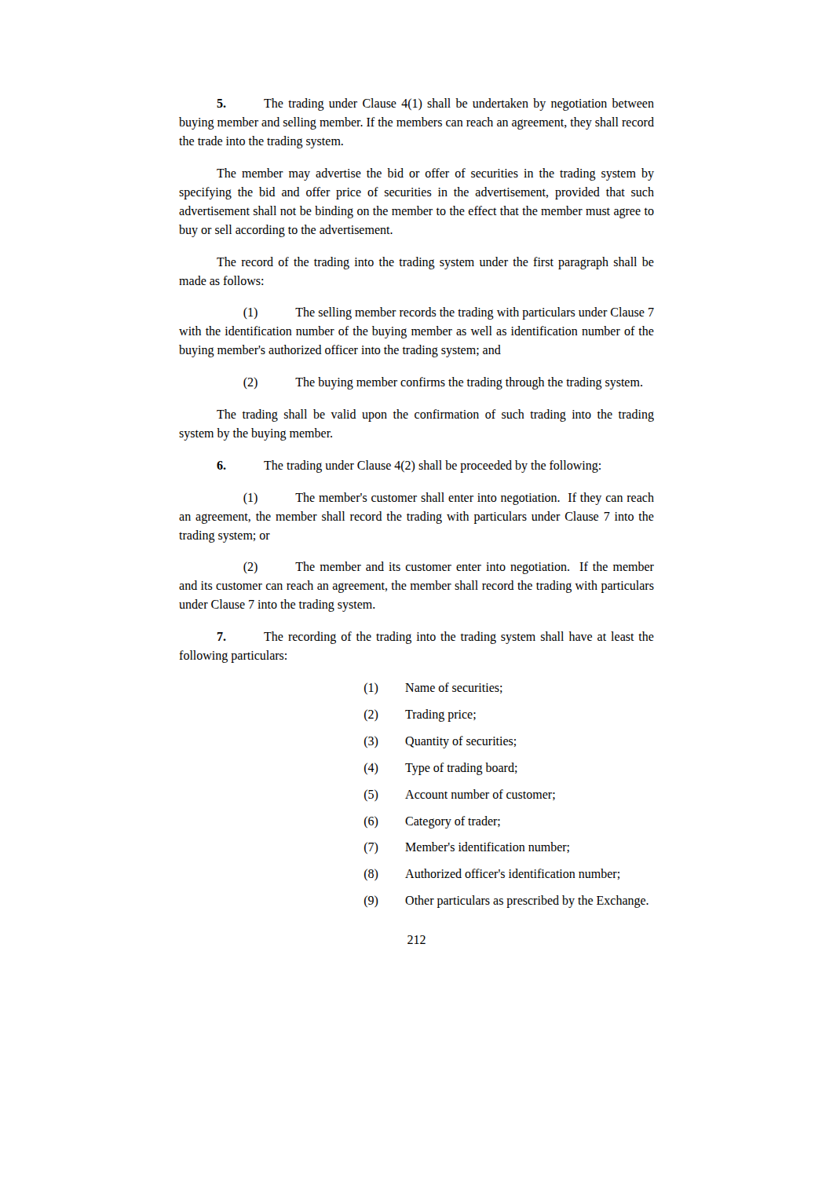5. The trading under Clause 4(1) shall be undertaken by negotiation between buying member and selling member. If the members can reach an agreement, they shall record the trade into the trading system.
The member may advertise the bid or offer of securities in the trading system by specifying the bid and offer price of securities in the advertisement, provided that such advertisement shall not be binding on the member to the effect that the member must agree to buy or sell according to the advertisement.
The record of the trading into the trading system under the first paragraph shall be made as follows:
(1) The selling member records the trading with particulars under Clause 7 with the identification number of the buying member as well as identification number of the buying member's authorized officer into the trading system; and
(2) The buying member confirms the trading through the trading system.
The trading shall be valid upon the confirmation of such trading into the trading system by the buying member.
6. The trading under Clause 4(2) shall be proceeded by the following:
(1) The member's customer shall enter into negotiation. If they can reach an agreement, the member shall record the trading with particulars under Clause 7 into the trading system; or
(2) The member and its customer enter into negotiation. If the member and its customer can reach an agreement, the member shall record the trading with particulars under Clause 7 into the trading system.
7. The recording of the trading into the trading system shall have at least the following particulars:
(1) Name of securities;
(2) Trading price;
(3) Quantity of securities;
(4) Type of trading board;
(5) Account number of customer;
(6) Category of trader;
(7) Member's identification number;
(8) Authorized officer's identification number;
(9) Other particulars as prescribed by the Exchange.
212